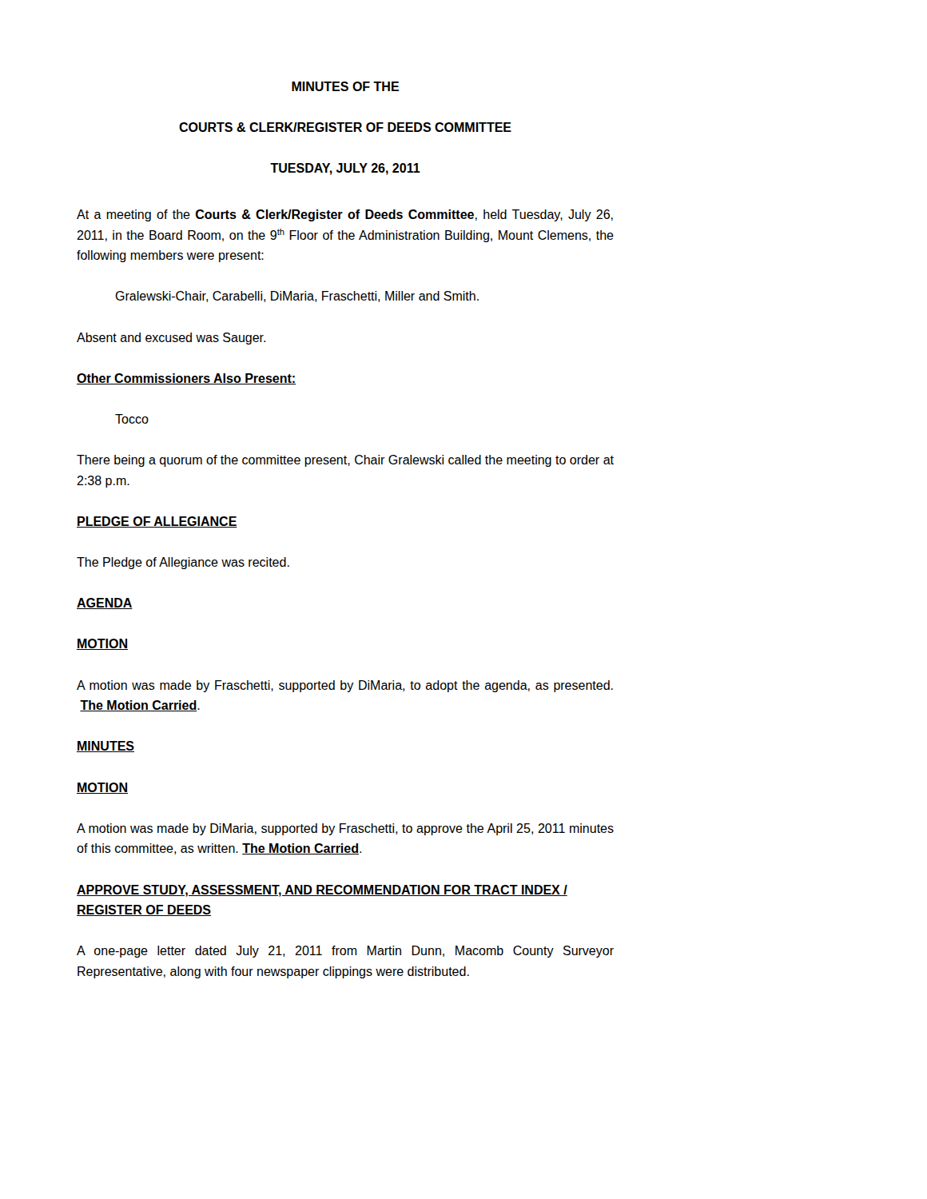MINUTES OF THE
COURTS & CLERK/REGISTER OF DEEDS COMMITTEE
TUESDAY, JULY 26, 2011
At a meeting of the Courts & Clerk/Register of Deeds Committee, held Tuesday, July 26, 2011, in the Board Room, on the 9th Floor of the Administration Building, Mount Clemens, the following members were present:
Gralewski-Chair, Carabelli, DiMaria, Fraschetti, Miller and Smith.
Absent and excused was Sauger.
Other Commissioners Also Present:
Tocco
There being a quorum of the committee present, Chair Gralewski called the meeting to order at 2:38 p.m.
PLEDGE OF ALLEGIANCE
The Pledge of Allegiance was recited.
AGENDA
MOTION
A motion was made by Fraschetti, supported by DiMaria, to adopt the agenda, as presented. The Motion Carried.
MINUTES
MOTION
A motion was made by DiMaria, supported by Fraschetti, to approve the April 25, 2011 minutes of this committee, as written. The Motion Carried.
APPROVE STUDY, ASSESSMENT, AND RECOMMENDATION FOR TRACT INDEX / REGISTER OF DEEDS
A one-page letter dated July 21, 2011 from Martin Dunn, Macomb County Surveyor Representative, along with four newspaper clippings were distributed.